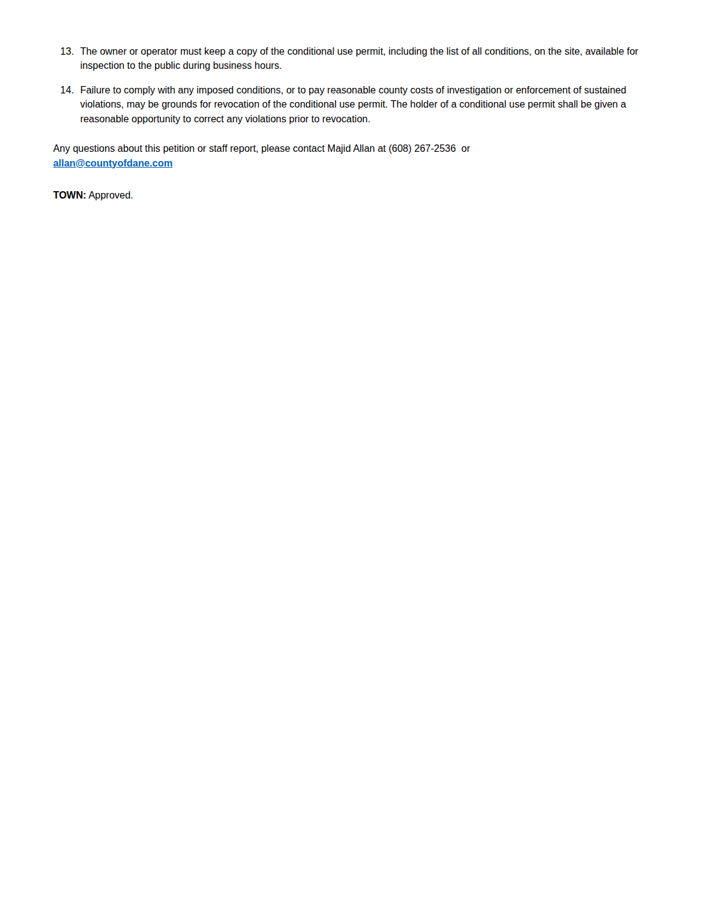The owner or operator must keep a copy of the conditional use permit, including the list of all conditions, on the site, available for inspection to the public during business hours.
Failure to comply with any imposed conditions, or to pay reasonable county costs of investigation or enforcement of sustained violations, may be grounds for revocation of the conditional use permit. The holder of a conditional use permit shall be given a reasonable opportunity to correct any violations prior to revocation.
Any questions about this petition or staff report, please contact Majid Allan at (608) 267-2536 or
allan@countyofdane.com
TOWN: Approved.